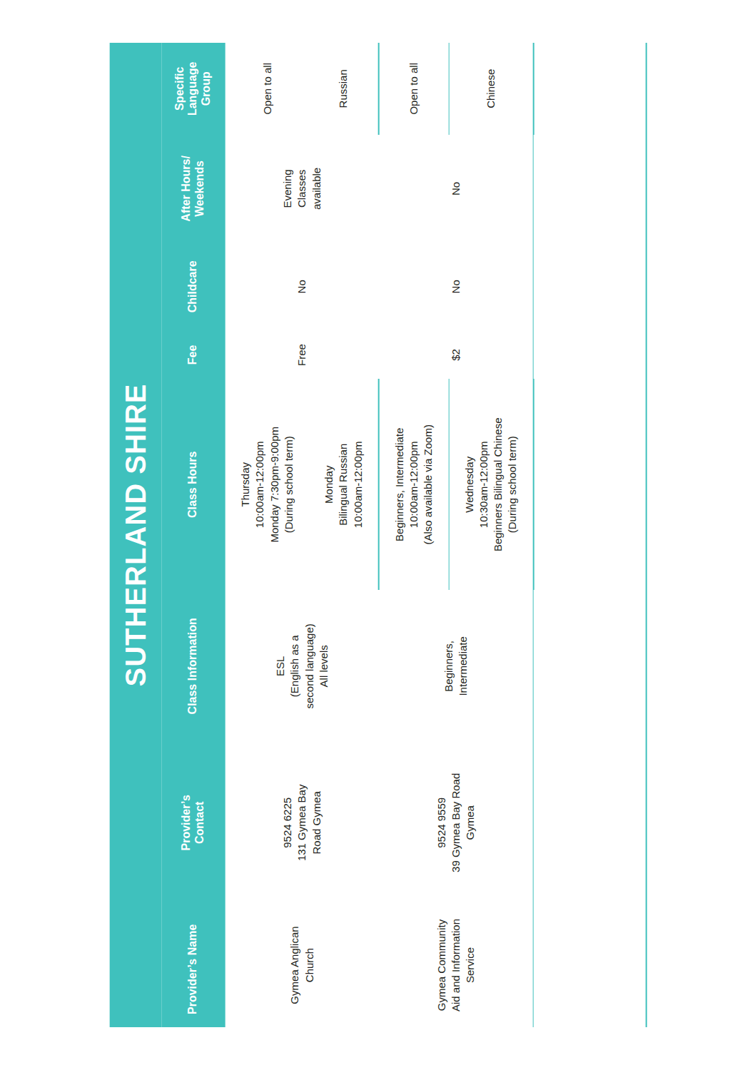SUTHERLAND SHIRE
| Provider’s Name | Provider’s Contact | Class Information | Class Hours | Fee | Childcare | After Hours/ Weekends | Specific Language Group |
| --- | --- | --- | --- | --- | --- | --- | --- |
| Gymea Anglican Church | 9524 6225 131 Gymea Bay Road Gymea | ESL (English as a second language) All levels | Thursday 10:00am-12:00pm Monday 7:30pm-9:00pm (During school term) | Free | No | Evening Classes available | Open to all |
| Monday Bilingual Russian 10:00am-12:00pm | Russian |
| Gymea Community Aid and Information Service | 9524 9559 39 Gymea Bay Road Gymea | Beginners, Intermediate | Beginners, Intermediate 10:00am-12:00pm (Also available via Zoom) | $2 | No | No | Open to all |
| Wednesday 10:30am-12:00pm Beginners Bilingual Chinese (During school term) | Chinese |